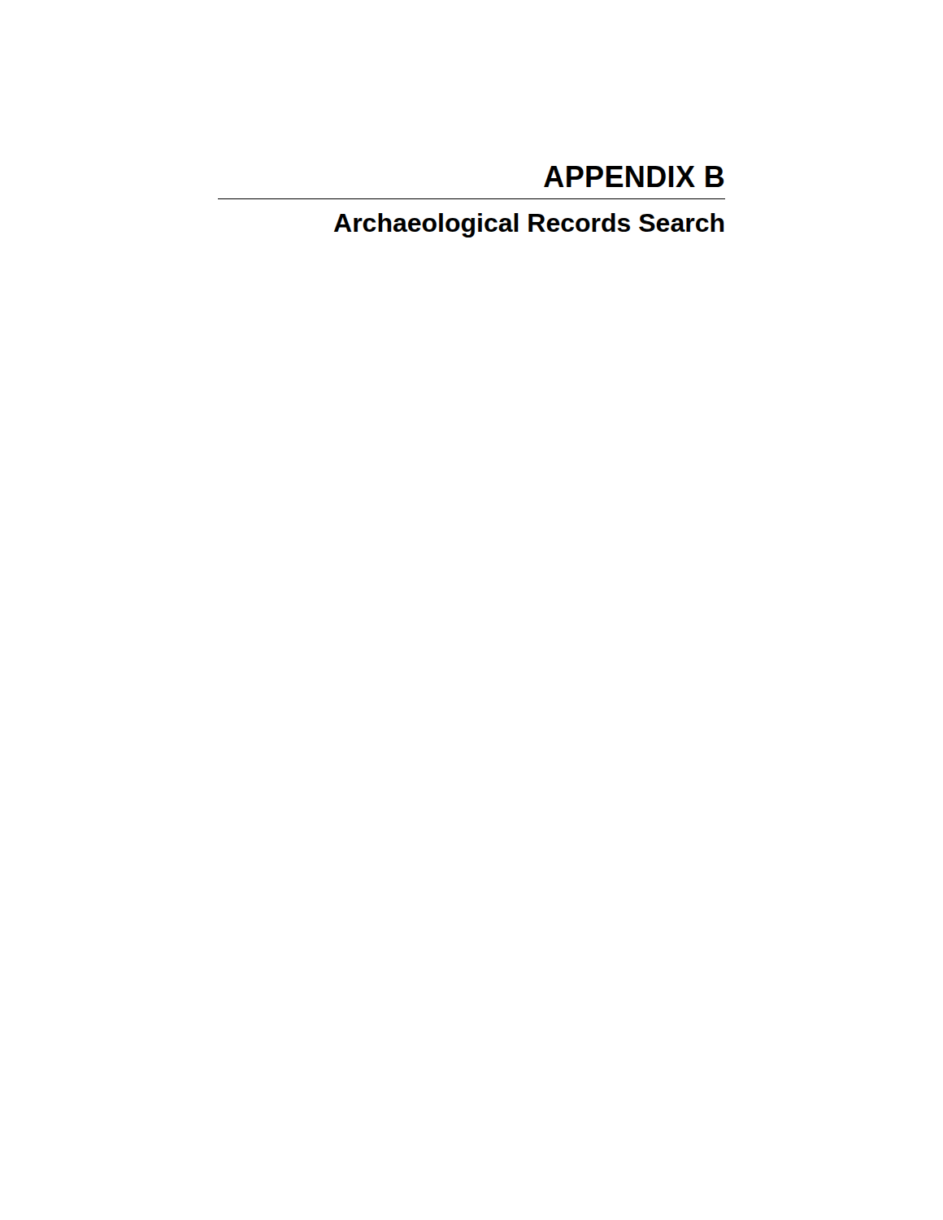APPENDIX B
Archaeological Records Search